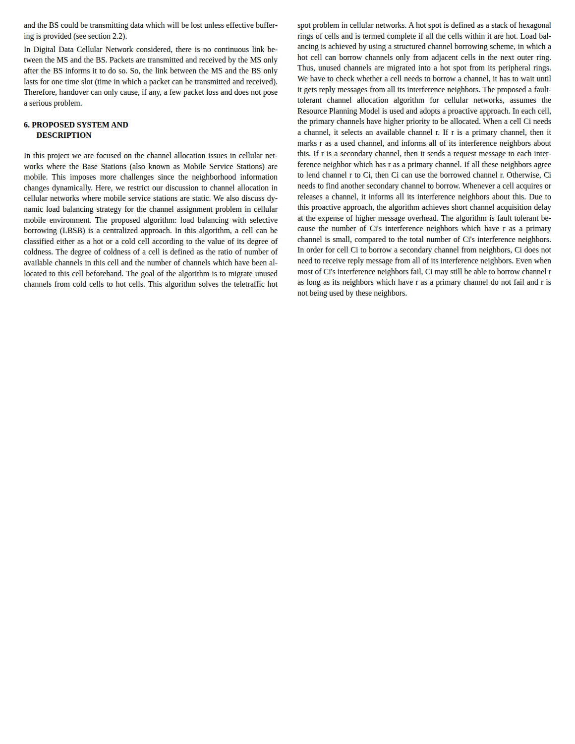and the BS could be transmitting data which will be lost unless effective buffering is provided (see section 2.2).
In Digital Data Cellular Network considered, there is no continuous link between the MS and the BS. Packets are transmitted and received by the MS only after the BS informs it to do so. So, the link between the MS and the BS only lasts for one time slot (time in which a packet can be transmitted and received). Therefore, handover can only cause, if any, a few packet loss and does not pose a serious problem.
6. PROPOSED SYSTEM ANDDESCRIPTION
In this project we are focused on the channel allocation issues in cellular networks where the Base Stations (also known as Mobile Service Stations) are mobile. This imposes more challenges since the neighborhood information changes dynamically. Here, we restrict our discussion to channel allocation in cellular networks where mobile service stations are static. We also discuss dynamic load balancing strategy for the channel assignment problem in cellular mobile environment. The proposed algorithm: load balancing with selective borrowing (LBSB) is a centralized approach. In this algorithm, a cell can be classified either as a hot or a cold cell according to the value of its degree of coldness. The degree of coldness of a cell is defined as the ratio of number of available channels in this cell and the number of channels which have been allocated to this cell beforehand. The goal of the algorithm is to migrate unused channels from cold cells to hot cells. This algorithm solves the teletraffic hot spot problem in cellular networks. A hot spot is defined as a stack of hexagonal rings of cells and is termed complete if all the cells within it are hot. Load balancing is achieved by using a structured channel borrowing scheme, in which a hot cell can borrow channels only from adjacent cells in the next outer ring. Thus, unused channels are migrated into a hot spot from its peripheral rings. We have to check whether a cell needs to borrow a channel, it has to wait until it gets reply messages from all its interference neighbors. The proposed a fault-tolerant channel allocation algorithm for cellular networks, assumes the Resource Planning Model is used and adopts a proactive approach. In each cell, the primary channels have higher priority to be allocated. When a cell Ci needs a channel, it selects an available channel r. If r is a primary channel, then it marks r as a used channel, and informs all of its interference neighbors about this. If r is a secondary channel, then it sends a request message to each interference neighbor which has r as a primary channel. If all these neighbors agree to lend channel r to Ci, then Ci can use the borrowed channel r. Otherwise, Ci needs to find another secondary channel to borrow. Whenever a cell acquires or releases a channel, it informs all its interference neighbors about this. Due to this proactive approach, the algorithm achieves short channel acquisition delay at the expense of higher message overhead. The algorithm is fault tolerant because the number of Ci's interference neighbors which have r as a primary channel is small, compared to the total number of Ci's interference neighbors. In order for cell Ci to borrow a secondary channel from neighbors, Ci does not need to receive reply message from all of its interference neighbors. Even when most of Ci's interference neighbors fail, Ci may still be able to borrow channel r as long as its neighbors which have r as a primary channel do not fail and r is not being used by these neighbors.